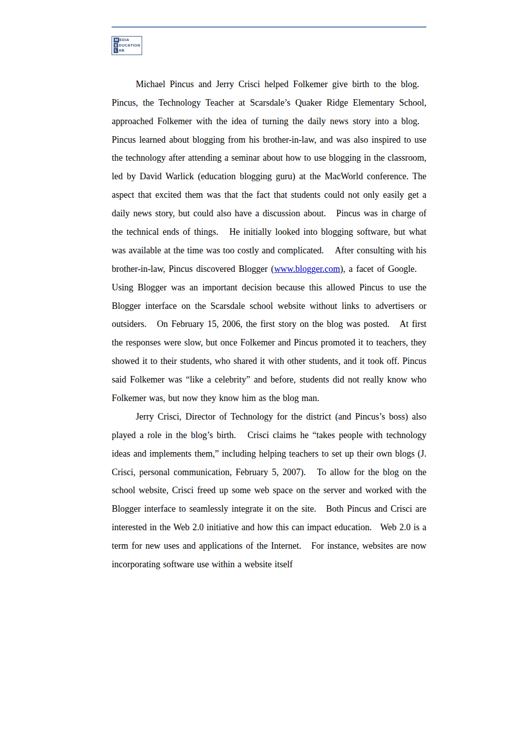MEDIA
EDUCATION
LAB
Michael Pincus and Jerry Crisci helped Folkemer give birth to the blog. Pincus, the Technology Teacher at Scarsdale’s Quaker Ridge Elementary School, approached Folkemer with the idea of turning the daily news story into a blog. Pincus learned about blogging from his brother-in-law, and was also inspired to use the technology after attending a seminar about how to use blogging in the classroom, led by David Warlick (education blogging guru) at the MacWorld conference. The aspect that excited them was that the fact that students could not only easily get a daily news story, but could also have a discussion about. Pincus was in charge of the technical ends of things. He initially looked into blogging software, but what was available at the time was too costly and complicated. After consulting with his brother-in-law, Pincus discovered Blogger (www.blogger.com), a facet of Google. Using Blogger was an important decision because this allowed Pincus to use the Blogger interface on the Scarsdale school website without links to advertisers or outsiders. On February 15, 2006, the first story on the blog was posted. At first the responses were slow, but once Folkemer and Pincus promoted it to teachers, they showed it to their students, who shared it with other students, and it took off. Pincus said Folkemer was “like a celebrity” and before, students did not really know who Folkemer was, but now they know him as the blog man.
Jerry Crisci, Director of Technology for the district (and Pincus’s boss) also played a role in the blog’s birth. Crisci claims he “takes people with technology ideas and implements them,” including helping teachers to set up their own blogs (J. Crisci, personal communication, February 5, 2007). To allow for the blog on the school website, Crisci freed up some web space on the server and worked with the Blogger interface to seamlessly integrate it on the site. Both Pincus and Crisci are interested in the Web 2.0 initiative and how this can impact education. Web 2.0 is a term for new uses and applications of the Internet. For instance, websites are now incorporating software use within a website itself